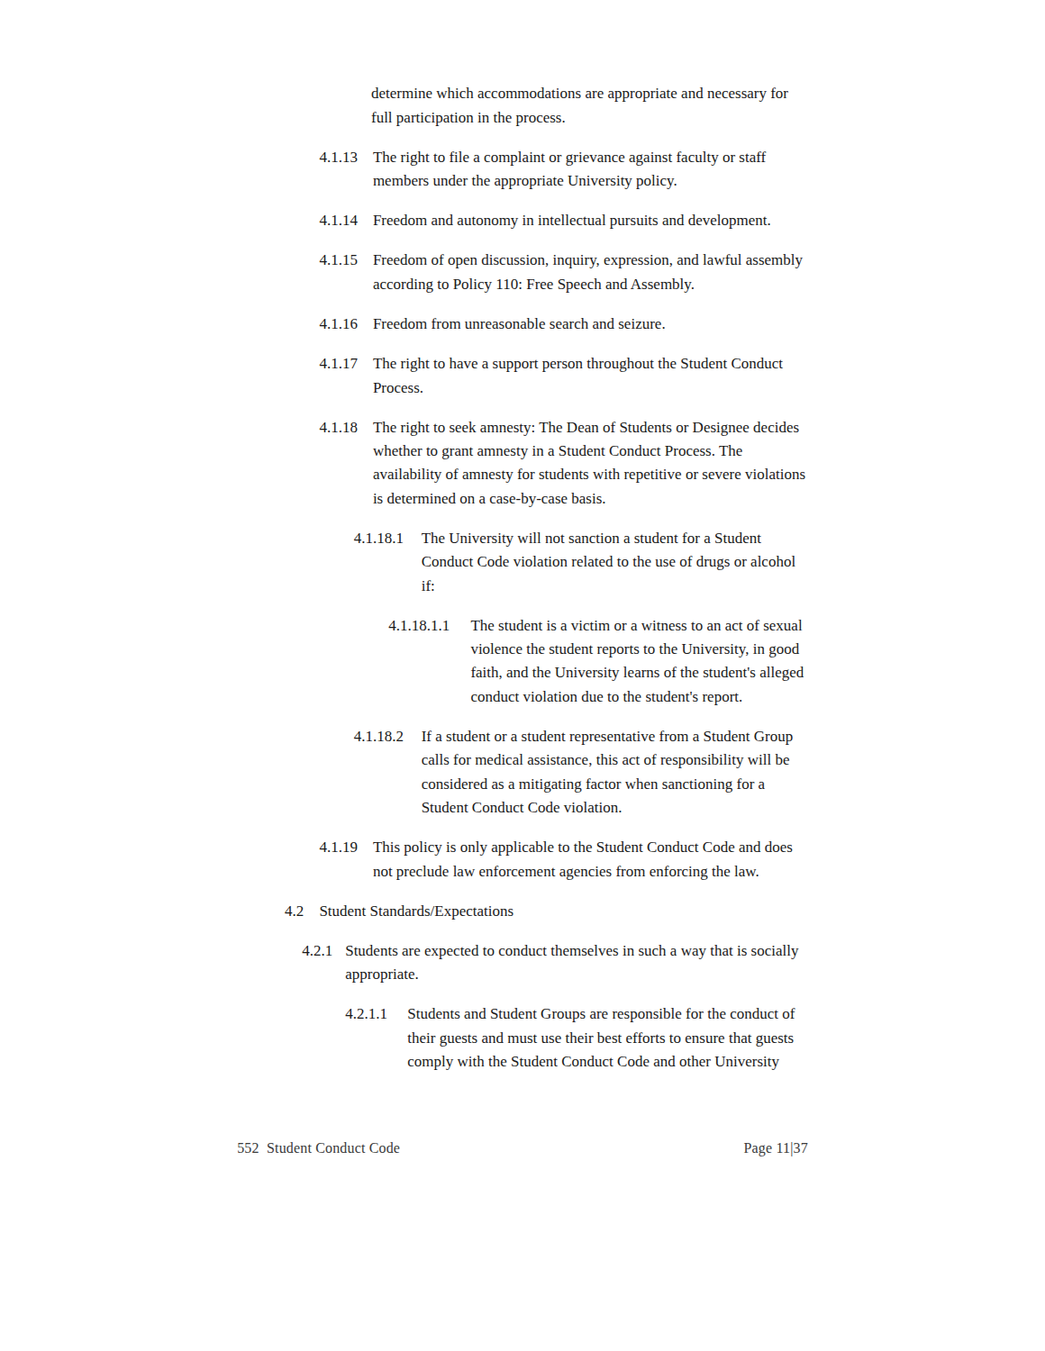determine which accommodations are appropriate and necessary for full participation in the process.
4.1.13
The right to file a complaint or grievance against faculty or staff members under the appropriate University policy.
4.1.14
Freedom and autonomy in intellectual pursuits and development.
4.1.15
Freedom of open discussion, inquiry, expression, and lawful assembly according to Policy 110: Free Speech and Assembly.
4.1.16
Freedom from unreasonable search and seizure.
4.1.17
The right to have a support person throughout the Student Conduct Process.
4.1.18
The right to seek amnesty: The Dean of Students or Designee decides whether to grant amnesty in a Student Conduct Process. The availability of amnesty for students with repetitive or severe violations is determined on a case-by-case basis.
4.1.18.1
The University will not sanction a student for a Student Conduct Code violation related to the use of drugs or alcohol if:
4.1.18.1.1
The student is a victim or a witness to an act of sexual violence the student reports to the University, in good faith, and the University learns of the student's alleged conduct violation due to the student's report.
4.1.18.2
If a student or a student representative from a Student Group calls for medical assistance, this act of responsibility will be considered as a mitigating factor when sanctioning for a Student Conduct Code violation.
4.1.19
This policy is only applicable to the Student Conduct Code and does not preclude law enforcement agencies from enforcing the law.
4.2
Student Standards/Expectations
4.2.1
Students are expected to conduct themselves in such a way that is socially appropriate.
4.2.1.1
Students and Student Groups are responsible for the conduct of their guests and must use their best efforts to ensure that guests comply with the Student Conduct Code and other University
552 Student Conduct Code
Page 11|37